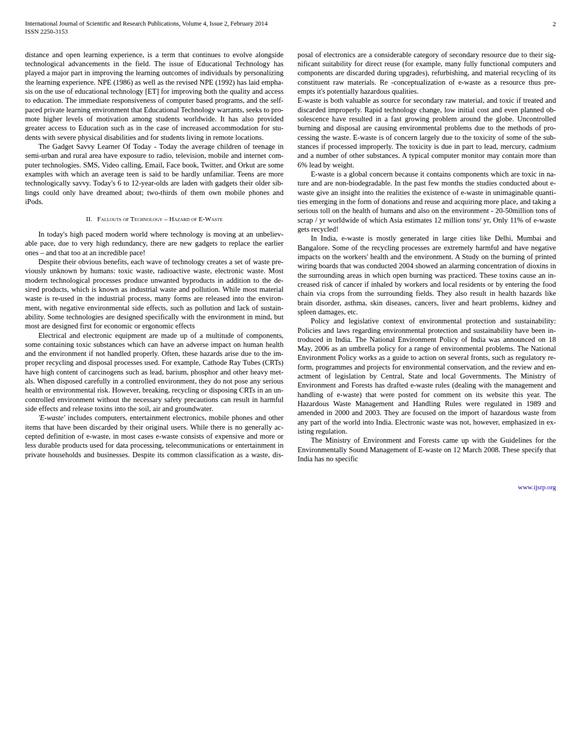International Journal of Scientific and Research Publications, Volume 4, Issue 2, February 2014
ISSN 2250-3153
2
distance and open learning experience, is a term that continues to evolve alongside technological advancements in the field. The issue of Educational Technology has played a major part in improving the learning outcomes of individuals by personalizing the learning experience. NPE (1986) as well as the revised NPE (1992) has laid emphasis on the use of educational technology [ET] for improving both the quality and access to education. The immediate responsiveness of computer based programs, and the self-paced private learning environment that Educational Technology warrants, seeks to promote higher levels of motivation among students worldwide. It has also provided greater access to Education such as in the case of increased accommodation for students with severe physical disabilities and for students living in remote locations.
The Gadget Savvy Learner Of Today - Today the average children of teenage in semi-urban and rural area have exposure to radio, television, mobile and internet computer technologies. SMS, Video calling, Email, Face book, Twitter, and Orkut are some examples with which an average teen is said to be hardly unfamiliar. Teens are more technologically savvy. Today's 6 to 12-year-olds are laden with gadgets their older siblings could only have dreamed about; two-thirds of them own mobile phones and iPods.
II. Fallouts of Technology – Hazard of E-Waste
In today's high paced modern world where technology is moving at an unbelievable pace, due to very high redundancy, there are new gadgets to replace the earlier ones – and that too at an incredible pace!
Despite their obvious benefits, each wave of technology creates a set of waste previously unknown by humans: toxic waste, radioactive waste, electronic waste. Most modern technological processes produce unwanted byproducts in addition to the desired products, which is known as industrial waste and pollution. While most material waste is re-used in the industrial process, many forms are released into the environment, with negative environmental side effects, such as pollution and lack of sustainability. Some technologies are designed specifically with the environment in mind, but most are designed first for economic or ergonomic effects
Electrical and electronic equipment are made up of a multitude of components, some containing toxic substances which can have an adverse impact on human health and the environment if not handled properly. Often, these hazards arise due to the improper recycling and disposal processes used. For example, Cathode Ray Tubes (CRTs) have high content of carcinogens such as lead, barium, phosphor and other heavy metals. When disposed carefully in a controlled environment, they do not pose any serious health or environmental risk. However, breaking, recycling or disposing CRTs in an uncontrolled environment without the necessary safety precautions can result in harmful side effects and release toxins into the soil, air and groundwater.
'E-waste' includes computers, entertainment electronics, mobile phones and other items that have been discarded by their original users. While there is no generally accepted definition of e-waste, in most cases e-waste consists of expensive and more or less durable products used for data processing, telecommunications or entertainment in private households and businesses. Despite its common classification as a waste, disposal of electronics are a considerable category of secondary resource due to their significant suitability for direct reuse (for example, many fully functional computers and components are discarded during upgrades), refurbishing, and material recycling of its constituent raw materials. Re -conceptualization of e-waste as a resource thus pre-empts it's potentially hazardous qualities.
E-waste is both valuable as source for secondary raw material, and toxic if treated and discarded improperly. Rapid technology change, low initial cost and even planned obsolescence have resulted in a fast growing problem around the globe. Uncontrolled burning and disposal are causing environmental problems due to the methods of processing the waste. E-waste is of concern largely due to the toxicity of some of the substances if processed improperly. The toxicity is due in part to lead, mercury, cadmium and a number of other substances. A typical computer monitor may contain more than 6% lead by weight.
E-waste is a global concern because it contains components which are toxic in nature and are non-biodegradable. In the past few months the studies conducted about e-waste give an insight into the realities the existence of e-waste in unimaginable quantities emerging in the form of donations and reuse and acquiring more place, and taking a serious toll on the health of humans and also on the environment - 20-50million tons of scrap / yr worldwide of which Asia estimates 12 million tons/ yr, Only 11% of e-waste gets recycled!
In India, e-waste is mostly generated in large cities like Delhi, Mumbai and Bangalore. Some of the recycling processes are extremely harmful and have negative impacts on the workers' health and the environment. A Study on the burning of printed wiring boards that was conducted 2004 showed an alarming concentration of dioxins in the surrounding areas in which open burning was practiced. These toxins cause an increased risk of cancer if inhaled by workers and local residents or by entering the food chain via crops from the surrounding fields. They also result in health hazards like brain disorder, asthma, skin diseases, cancers, liver and heart problems, kidney and spleen damages, etc.
Policy and legislative context of environmental protection and sustainability: Policies and laws regarding environmental protection and sustainability have been introduced in India. The National Environment Policy of India was announced on 18 May, 2006 as an umbrella policy for a range of environmental problems. The National Environment Policy works as a guide to action on several fronts, such as regulatory reform, programmes and projects for environmental conservation, and the review and enactment of legislation by Central, State and local Governments. The Ministry of Environment and Forests has drafted e-waste rules (dealing with the management and handling of e-waste) that were posted for comment on its website this year. The Hazardous Waste Management and Handling Rules were regulated in 1989 and amended in 2000 and 2003. They are focused on the import of hazardous waste from any part of the world into India. Electronic waste was not, however, emphasized in existing regulation.
The Ministry of Environment and Forests came up with the Guidelines for the Environmentally Sound Management of E-waste on 12 March 2008. These specify that India has no specific
www.ijsrp.org